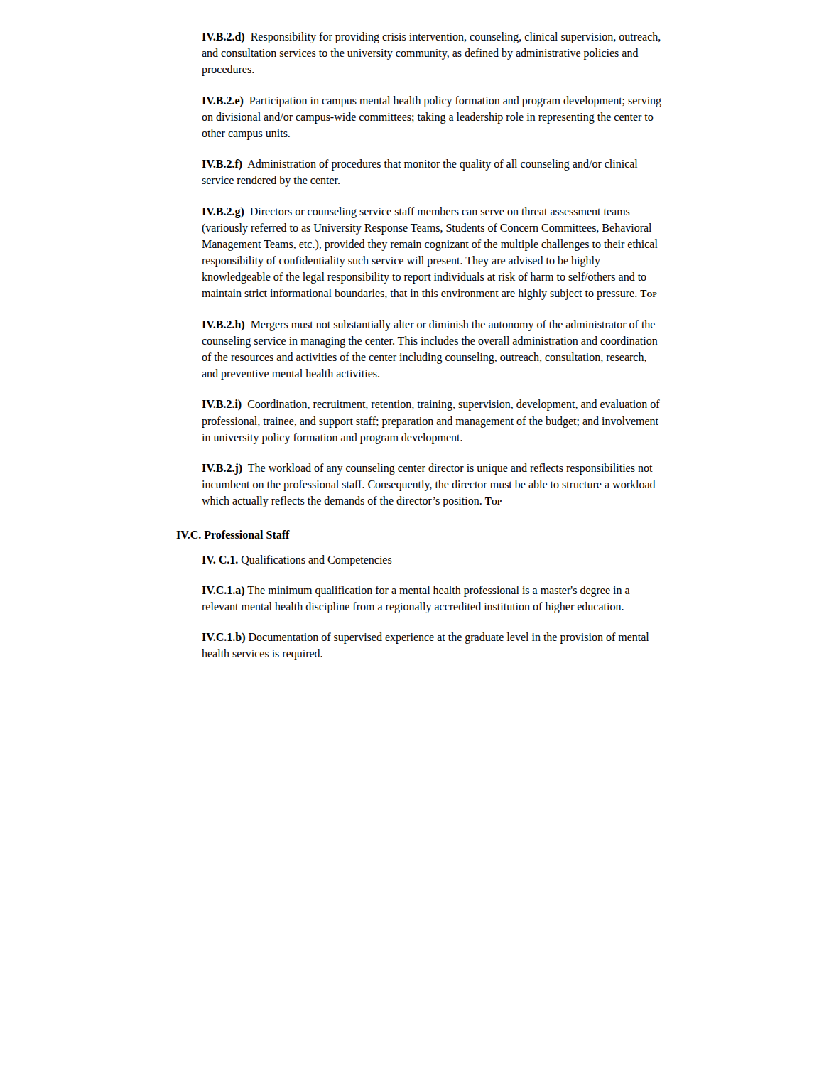IV.B.2.d) Responsibility for providing crisis intervention, counseling, clinical supervision, outreach, and consultation services to the university community, as defined by administrative policies and procedures.
IV.B.2.e) Participation in campus mental health policy formation and program development; serving on divisional and/or campus-wide committees; taking a leadership role in representing the center to other campus units.
IV.B.2.f) Administration of procedures that monitor the quality of all counseling and/or clinical service rendered by the center.
IV.B.2.g) Directors or counseling service staff members can serve on threat assessment teams (variously referred to as University Response Teams, Students of Concern Committees, Behavioral Management Teams, etc.), provided they remain cognizant of the multiple challenges to their ethical responsibility of confidentiality such service will present. They are advised to be highly knowledgeable of the legal responsibility to report individuals at risk of harm to self/others and to maintain strict informational boundaries, that in this environment are highly subject to pressure. Top
IV.B.2.h) Mergers must not substantially alter or diminish the autonomy of the administrator of the counseling service in managing the center. This includes the overall administration and coordination of the resources and activities of the center including counseling, outreach, consultation, research, and preventive mental health activities.
IV.B.2.i) Coordination, recruitment, retention, training, supervision, development, and evaluation of professional, trainee, and support staff; preparation and management of the budget; and involvement in university policy formation and program development.
IV.B.2.j) The workload of any counseling center director is unique and reflects responsibilities not incumbent on the professional staff. Consequently, the director must be able to structure a workload which actually reflects the demands of the director’s position. Top
IV.C. Professional Staff
IV. C.1. Qualifications and Competencies
IV.C.1.a) The minimum qualification for a mental health professional is a master's degree in a relevant mental health discipline from a regionally accredited institution of higher education.
IV.C.1.b) Documentation of supervised experience at the graduate level in the provision of mental health services is required.